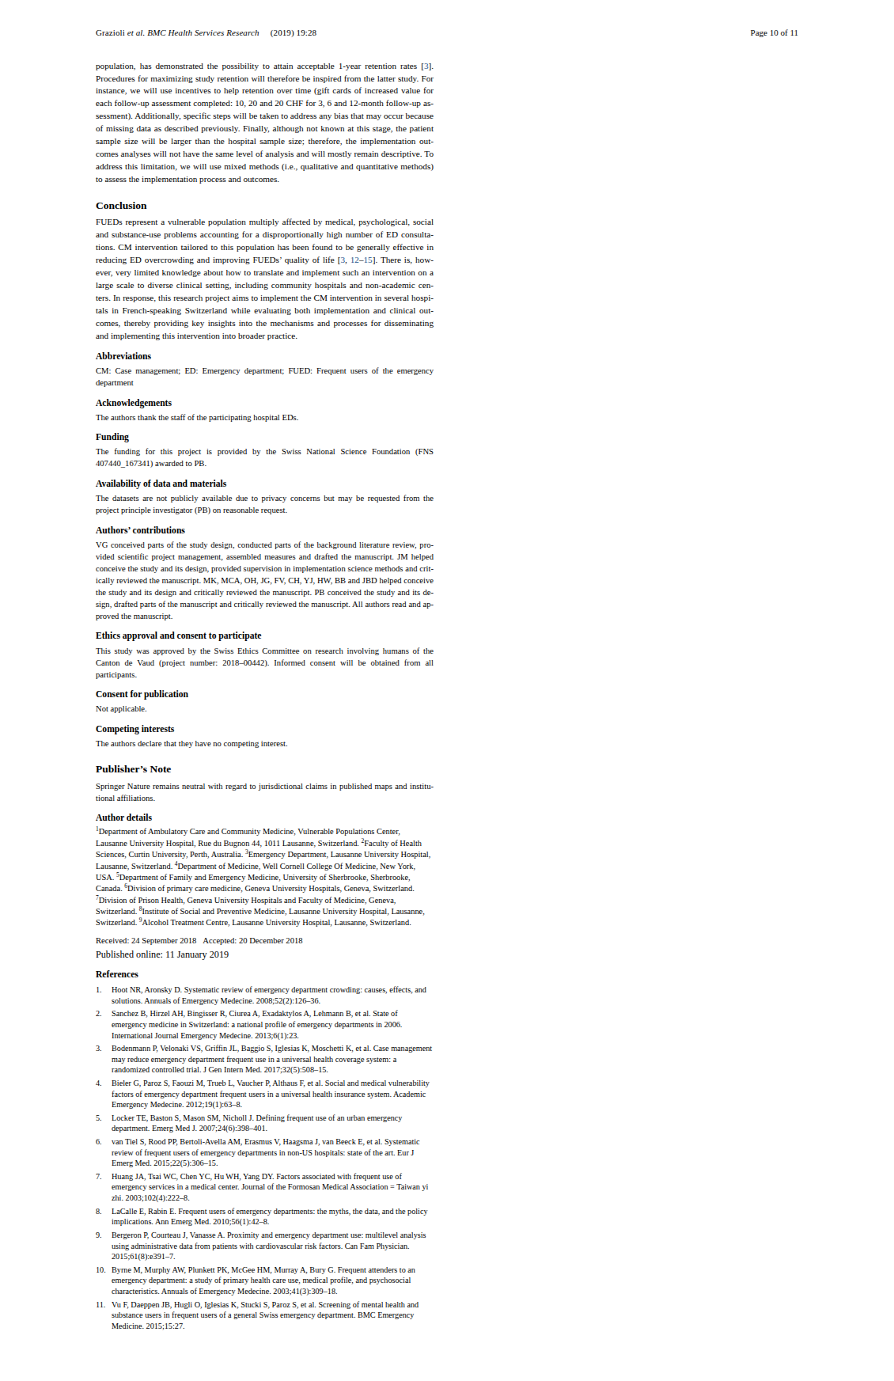Grazioli et al. BMC Health Services Research (2019) 19:28
Page 10 of 11
population, has demonstrated the possibility to attain acceptable 1-year retention rates [3]. Procedures for maximizing study retention will therefore be inspired from the latter study. For instance, we will use incentives to help retention over time (gift cards of increased value for each follow-up assessment completed: 10, 20 and 20 CHF for 3, 6 and 12-month follow-up assessment). Additionally, specific steps will be taken to address any bias that may occur because of missing data as described previously. Finally, although not known at this stage, the patient sample size will be larger than the hospital sample size; therefore, the implementation outcomes analyses will not have the same level of analysis and will mostly remain descriptive. To address this limitation, we will use mixed methods (i.e., qualitative and quantitative methods) to assess the implementation process and outcomes.
Conclusion
FUEDs represent a vulnerable population multiply affected by medical, psychological, social and substance-use problems accounting for a disproportionally high number of ED consultations. CM intervention tailored to this population has been found to be generally effective in reducing ED overcrowding and improving FUEDs’ quality of life [3, 12–15]. There is, however, very limited knowledge about how to translate and implement such an intervention on a large scale to diverse clinical setting, including community hospitals and non-academic centers. In response, this research project aims to implement the CM intervention in several hospitals in French-speaking Switzerland while evaluating both implementation and clinical outcomes, thereby providing key insights into the mechanisms and processes for disseminating and implementing this intervention into broader practice.
Abbreviations
CM: Case management; ED: Emergency department; FUED: Frequent users of the emergency department
Acknowledgements
The authors thank the staff of the participating hospital EDs.
Funding
The funding for this project is provided by the Swiss National Science Foundation (FNS 407440_167341) awarded to PB.
Availability of data and materials
The datasets are not publicly available due to privacy concerns but may be requested from the project principle investigator (PB) on reasonable request.
Authors’ contributions
VG conceived parts of the study design, conducted parts of the background literature review, provided scientific project management, assembled measures and drafted the manuscript. JM helped conceive the study and its design, provided supervision in implementation science methods and critically reviewed the manuscript. MK, MCA, OH, JG, FV, CH, YJ, HW, BB and JBD helped conceive the study and its design and critically reviewed the manuscript. PB conceived the study and its design, drafted parts of the manuscript and critically reviewed the manuscript. All authors read and approved the manuscript.
Ethics approval and consent to participate
This study was approved by the Swiss Ethics Committee on research involving humans of the Canton de Vaud (project number: 2018–00442). Informed consent will be obtained from all participants.
Consent for publication
Not applicable.
Competing interests
The authors declare that they have no competing interest.
Publisher’s Note
Springer Nature remains neutral with regard to jurisdictional claims in published maps and institutional affiliations.
Author details
1Department of Ambulatory Care and Community Medicine, Vulnerable Populations Center, Lausanne University Hospital, Rue du Bugnon 44, 1011 Lausanne, Switzerland. 2Faculty of Health Sciences, Curtin University, Perth, Australia. 3Emergency Department, Lausanne University Hospital, Lausanne, Switzerland. 4Department of Medicine, Well Cornell College Of Medicine, New York, USA. 5Department of Family and Emergency Medicine, University of Sherbrooke, Sherbrooke, Canada. 6Division of primary care medicine, Geneva University Hospitals, Geneva, Switzerland. 7Division of Prison Health, Geneva University Hospitals and Faculty of Medicine, Geneva, Switzerland. 8Institute of Social and Preventive Medicine, Lausanne University Hospital, Lausanne, Switzerland. 9Alcohol Treatment Centre, Lausanne University Hospital, Lausanne, Switzerland.
Received: 24 September 2018 Accepted: 20 December 2018
Published online: 11 January 2019
References
Hoot NR, Aronsky D. Systematic review of emergency department crowding: causes, effects, and solutions. Annuals of Emergency Medecine. 2008;52(2):126–36.
Sanchez B, Hirzel AH, Bingisser R, Ciurea A, Exadaktylos A, Lehmann B, et al. State of emergency medicine in Switzerland: a national profile of emergency departments in 2006. International Journal Emergency Medecine. 2013;6(1):23.
Bodenmann P, Velonaki VS, Griffin JL, Baggio S, Iglesias K, Moschetti K, et al. Case management may reduce emergency department frequent use in a universal health coverage system: a randomized controlled trial. J Gen Intern Med. 2017;32(5):508–15.
Bieler G, Paroz S, Faouzi M, Trueb L, Vaucher P, Althaus F, et al. Social and medical vulnerability factors of emergency department frequent users in a universal health insurance system. Academic Emergency Medecine. 2012;19(1):63–8.
Locker TE, Baston S, Mason SM, Nicholl J. Defining frequent use of an urban emergency department. Emerg Med J. 2007;24(6):398–401.
van Tiel S, Rood PP, Bertoli-Avella AM, Erasmus V, Haagsma J, van Beeck E, et al. Systematic review of frequent users of emergency departments in non-US hospitals: state of the art. Eur J Emerg Med. 2015;22(5):306–15.
Huang JA, Tsai WC, Chen YC, Hu WH, Yang DY. Factors associated with frequent use of emergency services in a medical center. Journal of the Formosan Medical Association = Taiwan yi zhi. 2003;102(4):222–8.
LaCalle E, Rabin E. Frequent users of emergency departments: the myths, the data, and the policy implications. Ann Emerg Med. 2010;56(1):42–8.
Bergeron P, Courteau J, Vanasse A. Proximity and emergency department use: multilevel analysis using administrative data from patients with cardiovascular risk factors. Can Fam Physician. 2015;61(8):e391–7.
Byrne M, Murphy AW, Plunkett PK, McGee HM, Murray A, Bury G. Frequent attenders to an emergency department: a study of primary health care use, medical profile, and psychosocial characteristics. Annuals of Emergency Medecine. 2003;41(3):309–18.
Vu F, Daeppen JB, Hugli O, Iglesias K, Stucki S, Paroz S, et al. Screening of mental health and substance users in frequent users of a general Swiss emergency department. BMC Emergency Medicine. 2015;15:27.